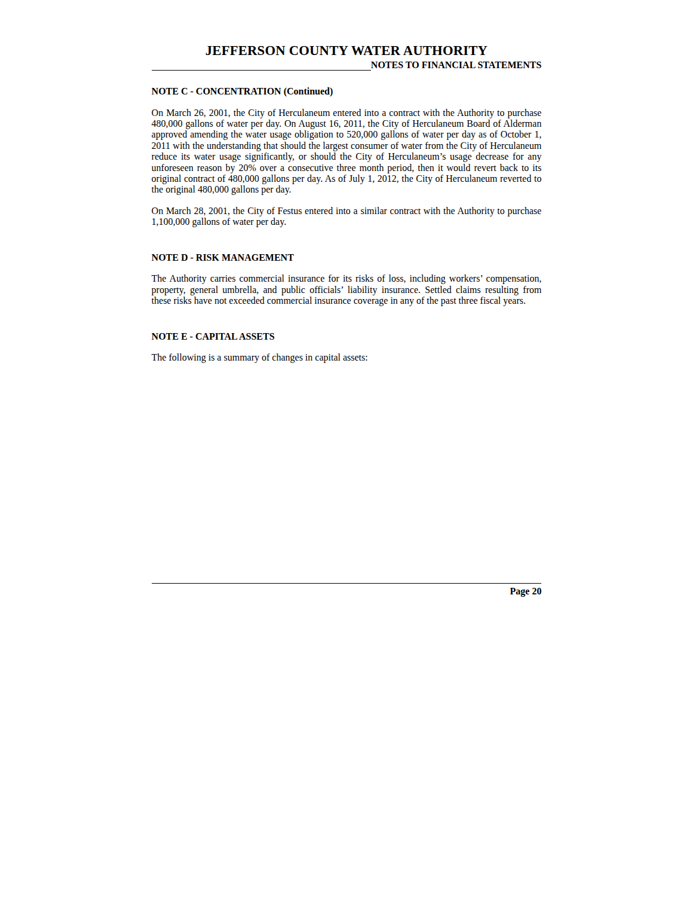JEFFERSON COUNTY WATER AUTHORITY
NOTES TO FINANCIAL STATEMENTS
NOTE C - CONCENTRATION (Continued)
On March 26, 2001, the City of Herculaneum entered into a contract with the Authority to purchase 480,000 gallons of water per day. On August 16, 2011, the City of Herculaneum Board of Alderman approved amending the water usage obligation to 520,000 gallons of water per day as of October 1, 2011 with the understanding that should the largest consumer of water from the City of Herculaneum reduce its water usage significantly, or should the City of Herculaneum’s usage decrease for any unforeseen reason by 20% over a consecutive three month period, then it would revert back to its original contract of 480,000 gallons per day. As of July 1, 2012, the City of Herculaneum reverted to the original 480,000 gallons per day.
On March 28, 2001, the City of Festus entered into a similar contract with the Authority to purchase 1,100,000 gallons of water per day.
NOTE D - RISK MANAGEMENT
The Authority carries commercial insurance for its risks of loss, including workers’ compensation, property, general umbrella, and public officials’ liability insurance. Settled claims resulting from these risks have not exceeded commercial insurance coverage in any of the past three fiscal years.
NOTE E - CAPITAL ASSETS
The following is a summary of changes in capital assets:
Page 20